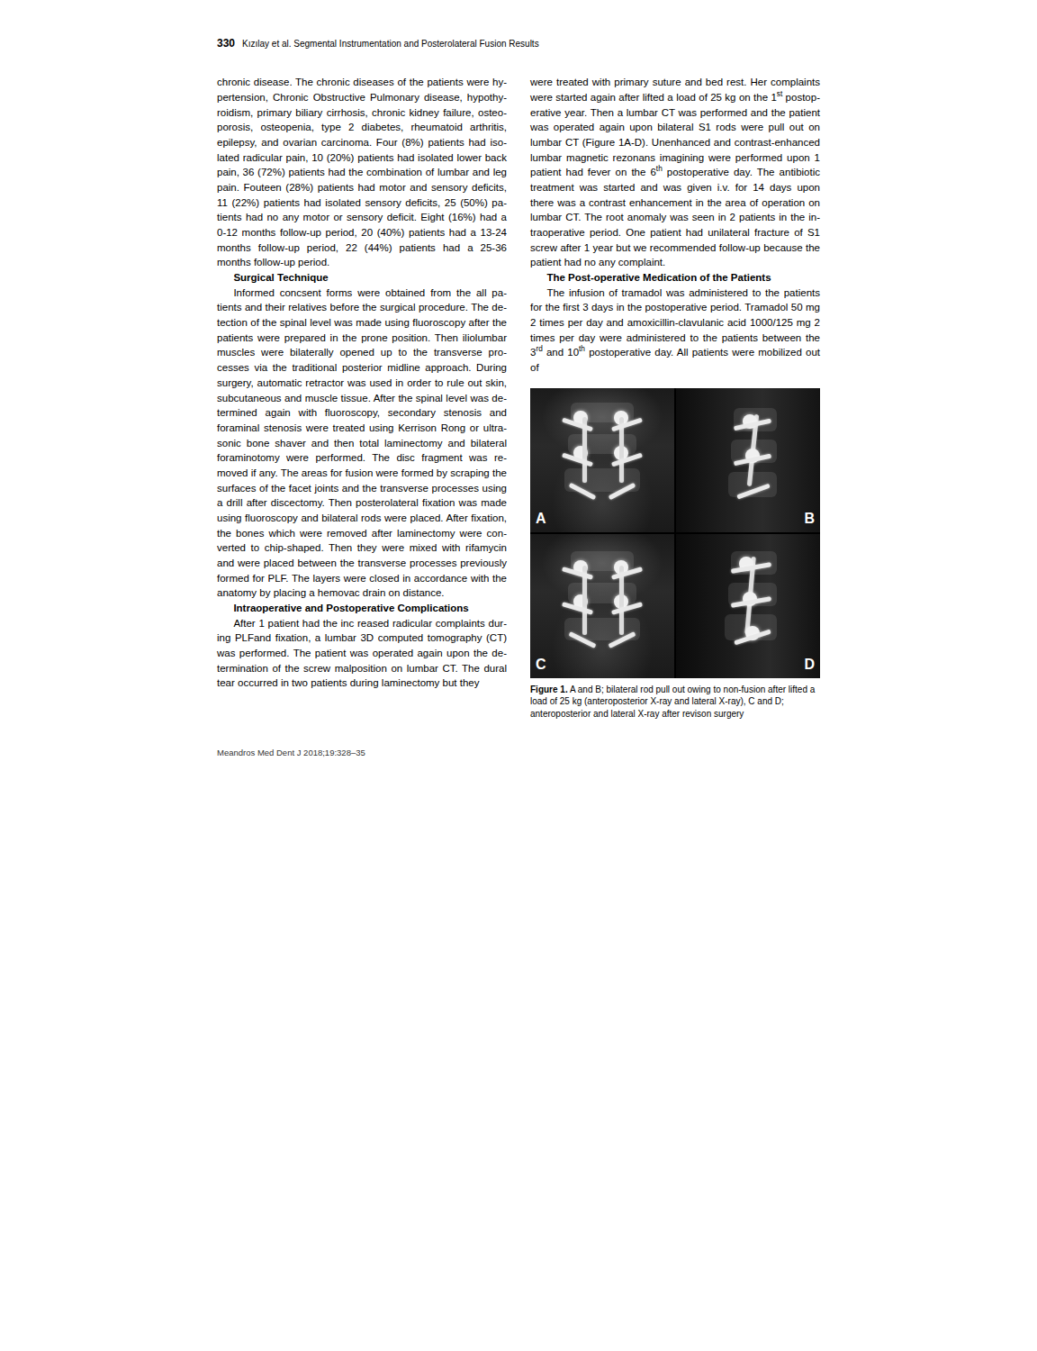330 Kızılay et al. Segmental Instrumentation and Posterolateral Fusion Results
chronic disease. The chronic diseases of the patients were hypertension, Chronic Obstructive Pulmonary disease, hypothyroidism, primary biliary cirrhosis, chronic kidney failure, osteoporosis, osteopenia, type 2 diabetes, rheumatoid arthritis, epilepsy, and ovarian carcinoma. Four (8%) patients had isolated radicular pain, 10 (20%) patients had isolated lower back pain, 36 (72%) patients had the combination of lumbar and leg pain. Fouteen (28%) patients had motor and sensory deficits, 11 (22%) patients had isolated sensory deficits, 25 (50%) patients had no any motor or sensory deficit. Eight (16%) had a 0-12 months follow-up period, 20 (40%) patients had a 13-24 months follow-up period, 22 (44%) patients had a 25-36 months follow-up period.
Surgical Technique
Informed concsent forms were obtained from the all patients and their relatives before the surgical procedure. The detection of the spinal level was made using fluoroscopy after the patients were prepared in the prone position. Then iliolumbar muscles were bilaterally opened up to the transverse processes via the traditional posterior midline approach. During surgery, automatic retractor was used in order to rule out skin, subcutaneous and muscle tissue. After the spinal level was determined again with fluoroscopy, secondary stenosis and foraminal stenosis were treated using Kerrison Rong or ultrasonic bone shaver and then total laminectomy and bilateral foraminotomy were performed. The disc fragment was removed if any. The areas for fusion were formed by scraping the surfaces of the facet joints and the transverse processes using a drill after discectomy. Then posterolateral fixation was made using fluoroscopy and bilateral rods were placed. After fixation, the bones which were removed after laminectomy were converted to chip-shaped. Then they were mixed with rifamycin and were placed between the transverse processes previously formed for PLF. The layers were closed in accordance with the anatomy by placing a hemovac drain on distance.
Intraoperative and Postoperative Complications
After 1 patient had the inc reased radicular complaints during PLFand fixation, a lumbar 3D computed tomography (CT) was performed. The patient was operated again upon the determination of the screw malposition on lumbar CT. The dural tear occurred in two patients during laminectomy but they
were treated with primary suture and bed rest. Her complaints were started again after lifted a load of 25 kg on the 1st postoperative year. Then a lumbar CT was performed and the patient was operated again upon bilateral S1 rods were pull out on lumbar CT (Figure 1A-D). Unenhanced and contrast-enhanced lumbar magnetic rezonans imagining were performed upon 1 patient had fever on the 6th postoperative day. The antibiotic treatment was started and was given i.v. for 14 days upon there was a contrast enhancement in the area of operation on lumbar CT. The root anomaly was seen in 2 patients in the intraoperative period. One patient had unilateral fracture of S1 screw after 1 year but we recommended follow-up because the patient had no any complaint.
The Post-operative Medication of the Patients
The infusion of tramadol was administered to the patients for the first 3 days in the postoperative period. Tramadol 50 mg 2 times per day and amoxicillin-clavulanic acid 1000/125 mg 2 times per day were administered to the patients between the 3rd and 10th postoperative day. All patients were mobilized out of
A
B
C
D
Figure 1. A and B; bilateral rod pull out owing to non-fusion after lifted a load of 25 kg (anteroposterior X-ray and lateral X-ray), C and D; anteroposterior and lateral X-ray after revison surgery
Meandros Med Dent J 2018;19:328–35